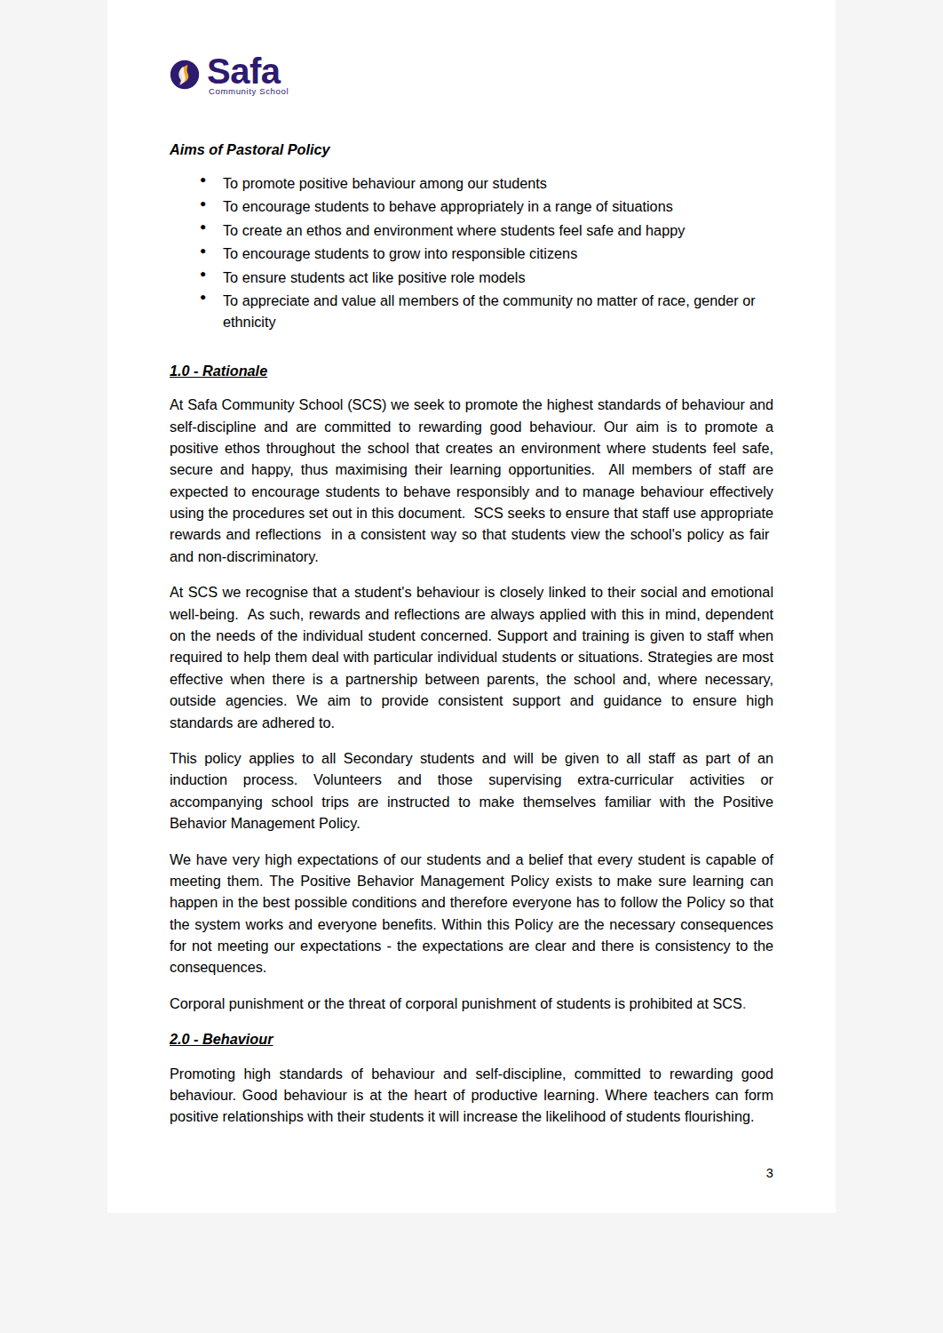Safa Community School
Aims of Pastoral Policy
To promote positive behaviour among our students
To encourage students to behave appropriately in a range of situations
To create an ethos and environment where students feel safe and happy
To encourage students to grow into responsible citizens
To ensure students act like positive role models
To appreciate and value all members of the community no matter of race, gender or ethnicity
1.0 - Rationale
At Safa Community School (SCS) we seek to promote the highest standards of behaviour and self-discipline and are committed to rewarding good behaviour. Our aim is to promote a positive ethos throughout the school that creates an environment where students feel safe, secure and happy, thus maximising their learning opportunities. All members of staff are expected to encourage students to behave responsibly and to manage behaviour effectively using the procedures set out in this document. SCS seeks to ensure that staff use appropriate rewards and reflections in a consistent way so that students view the school's policy as fair and non-discriminatory.
At SCS we recognise that a student's behaviour is closely linked to their social and emotional well-being. As such, rewards and reflections are always applied with this in mind, dependent on the needs of the individual student concerned. Support and training is given to staff when required to help them deal with particular individual students or situations. Strategies are most effective when there is a partnership between parents, the school and, where necessary, outside agencies. We aim to provide consistent support and guidance to ensure high standards are adhered to.
This policy applies to all Secondary students and will be given to all staff as part of an induction process. Volunteers and those supervising extra-curricular activities or accompanying school trips are instructed to make themselves familiar with the Positive Behavior Management Policy.
We have very high expectations of our students and a belief that every student is capable of meeting them. The Positive Behavior Management Policy exists to make sure learning can happen in the best possible conditions and therefore everyone has to follow the Policy so that the system works and everyone benefits. Within this Policy are the necessary consequences for not meeting our expectations - the expectations are clear and there is consistency to the consequences.
Corporal punishment or the threat of corporal punishment of students is prohibited at SCS.
2.0 - Behaviour
Promoting high standards of behaviour and self-discipline, committed to rewarding good behaviour. Good behaviour is at the heart of productive learning. Where teachers can form positive relationships with their students it will increase the likelihood of students flourishing.
3